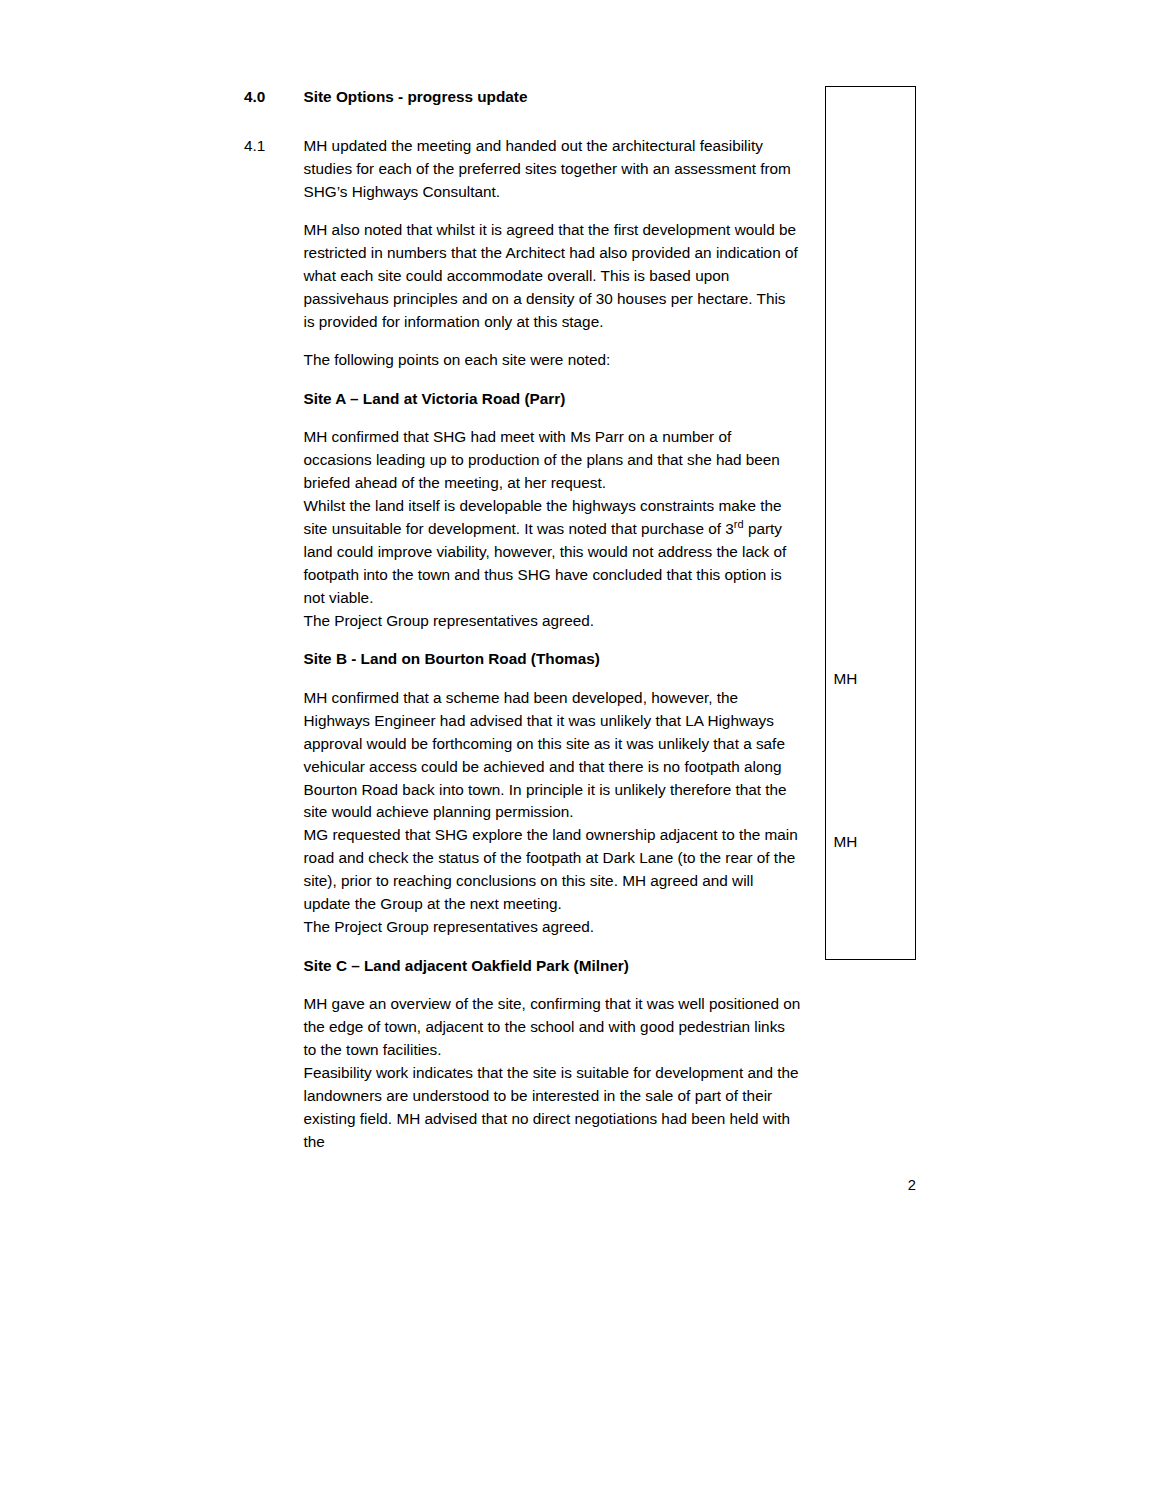4.0 Site Options - progress update
4.1
MH updated the meeting and handed out the architectural feasibility studies for each of the preferred sites together with an assessment from SHG’s Highways Consultant.
MH also noted that whilst it is agreed that the first development would be restricted in numbers that the Architect had also provided an indication of what each site could accommodate overall. This is based upon passivehaus principles and on a density of 30 houses per hectare. This is provided for information only at this stage.
The following points on each site were noted:
Site A – Land at Victoria Road (Parr)
MH confirmed that SHG had meet with Ms Parr on a number of occasions leading up to production of the plans and that she had been briefed ahead of the meeting, at her request.
Whilst the land itself is developable the highways constraints make the site unsuitable for development. It was noted that purchase of 3rd party land could improve viability, however, this would not address the lack of footpath into the town and thus SHG have concluded that this option is not viable.
The Project Group representatives agreed.
Site B - Land on Bourton Road (Thomas)
MH confirmed that a scheme had been developed, however, the Highways Engineer had advised that it was unlikely that LA Highways approval would be forthcoming on this site as it was unlikely that a safe vehicular access could be achieved and that there is no footpath along Bourton Road back into town. In principle it is unlikely therefore that the site would achieve planning permission.
MG requested that SHG explore the land ownership adjacent to the main road and check the status of the footpath at Dark Lane (to the rear of the site), prior to reaching conclusions on this site. MH agreed and will update the Group at the next meeting.
The Project Group representatives agreed.
Site C – Land adjacent Oakfield Park (Milner)
MH gave an overview of the site, confirming that it was well positioned on the edge of town, adjacent to the school and with good pedestrian links to the town facilities.
Feasibility work indicates that the site is suitable for development and the landowners are understood to be interested in the sale of part of their existing field. MH advised that no direct negotiations had been held with the
MH
MH
2